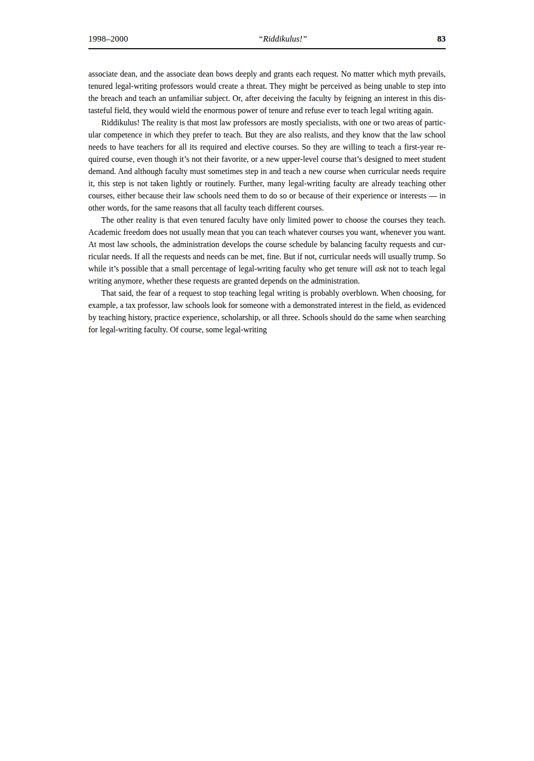1998–2000 “Riddikulus!” 83
associate dean, and the associate dean bows deeply and grants each request. No matter which myth prevails, tenured legal-writing professors would create a threat. They might be perceived as being unable to step into the breach and teach an unfamiliar subject. Or, after deceiving the faculty by feigning an interest in this distasteful field, they would wield the enormous power of tenure and refuse ever to teach legal writing again.
Riddikulus! The reality is that most law professors are mostly specialists, with one or two areas of particular competence in which they prefer to teach. But they are also realists, and they know that the law school needs to have teachers for all its required and elective courses. So they are willing to teach a first-year required course, even though it’s not their favorite, or a new upper-level course that’s designed to meet student demand. And although faculty must sometimes step in and teach a new course when curricular needs require it, this step is not taken lightly or routinely. Further, many legal-writing faculty are already teaching other courses, either because their law schools need them to do so or because of their experience or interests — in other words, for the same reasons that all faculty teach different courses.
The other reality is that even tenured faculty have only limited power to choose the courses they teach. Academic freedom does not usually mean that you can teach whatever courses you want, whenever you want. At most law schools, the administration develops the course schedule by balancing faculty requests and curricular needs. If all the requests and needs can be met, fine. But if not, curricular needs will usually trump. So while it’s possible that a small percentage of legal-writing faculty who get tenure will ask not to teach legal writing anymore, whether these requests are granted depends on the administration.
That said, the fear of a request to stop teaching legal writing is probably overblown. When choosing, for example, a tax professor, law schools look for someone with a demonstrated interest in the field, as evidenced by teaching history, practice experience, scholarship, or all three. Schools should do the same when searching for legal-writing faculty. Of course, some legal-writing